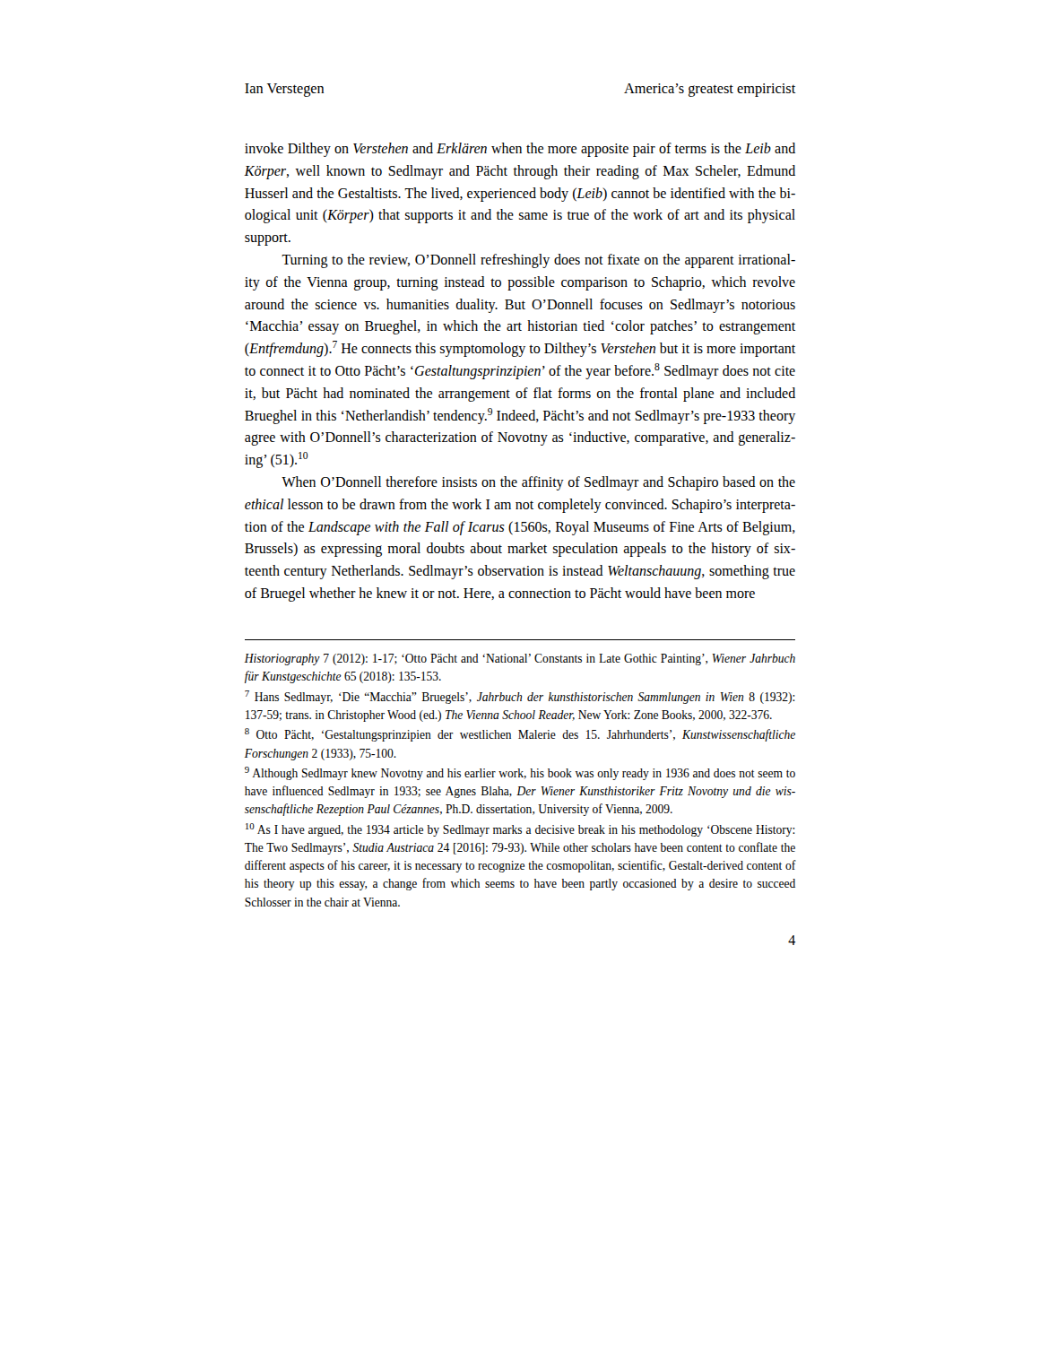Ian Verstegen America’s greatest empiricist
invoke Dilthey on Verstehen and Erklären when the more apposite pair of terms is the Leib and Körper, well known to Sedlmayr and Pächt through their reading of Max Scheler, Edmund Husserl and the Gestaltists. The lived, experienced body (Leib) cannot be identified with the biological unit (Körper) that supports it and the same is true of the work of art and its physical support.
Turning to the review, O’Donnell refreshingly does not fixate on the apparent irrationality of the Vienna group, turning instead to possible comparison to Schaprio, which revolve around the science vs. humanities duality. But O’Donnell focuses on Sedlmayr’s notorious ‘Macchia’ essay on Brueghel, in which the art historian tied ‘color patches’ to estrangement (Entfremdung).7 He connects this symptomology to Dilthey’s Verstehen but it is more important to connect it to Otto Pächt’s ‘Gestaltungsprinzipien’ of the year before.8 Sedlmayr does not cite it, but Pächt had nominated the arrangement of flat forms on the frontal plane and included Brueghel in this ‘Netherlandish’ tendency.9 Indeed, Pächt’s and not Sedlmayr’s pre-1933 theory agree with O’Donnell’s characterization of Novotny as ‘inductive, comparative, and generalizing’ (51).10
When O’Donnell therefore insists on the affinity of Sedlmayr and Schapiro based on the ethical lesson to be drawn from the work I am not completely convinced. Schapiro’s interpretation of the Landscape with the Fall of Icarus (1560s, Royal Museums of Fine Arts of Belgium, Brussels) as expressing moral doubts about market speculation appeals to the history of sixteenth century Netherlands. Sedlmayr’s observation is instead Weltanschauung, something true of Bruegel whether he knew it or not. Here, a connection to Pächt would have been more
Historiography 7 (2012): 1-17; ‘Otto Pächt and ‘National’ Constants in Late Gothic Painting’, Wiener Jahrbuch für Kunstgeschichte 65 (2018): 135-153.
7 Hans Sedlmayr, ‘Die “Macchia” Bruegels’, Jahrbuch der kunsthistorischen Sammlungen in Wien 8 (1932): 137-59; trans. in Christopher Wood (ed.) The Vienna School Reader, New York: Zone Books, 2000, 322-376.
8 Otto Pächt, ‘Gestaltungsprinzipien der westlichen Malerie des 15. Jahrhunderts’, Kunstwissenschaftliche Forschungen 2 (1933), 75-100.
9 Although Sedlmayr knew Novotny and his earlier work, his book was only ready in 1936 and does not seem to have influenced Sedlmayr in 1933; see Agnes Blaha, Der Wiener Kunsthistoriker Fritz Novotny und die wissenschaftliche Rezeption Paul Cézannes, Ph.D. dissertation, University of Vienna, 2009.
10 As I have argued, the 1934 article by Sedlmayr marks a decisive break in his methodology ‘Obscene History: The Two Sedlmayrs’, Studia Austriaca 24 [2016]: 79-93). While other scholars have been content to conflate the different aspects of his career, it is necessary to recognize the cosmopolitan, scientific, Gestalt-derived content of his theory up this essay, a change from which seems to have been partly occasioned by a desire to succeed Schlosser in the chair at Vienna.
4